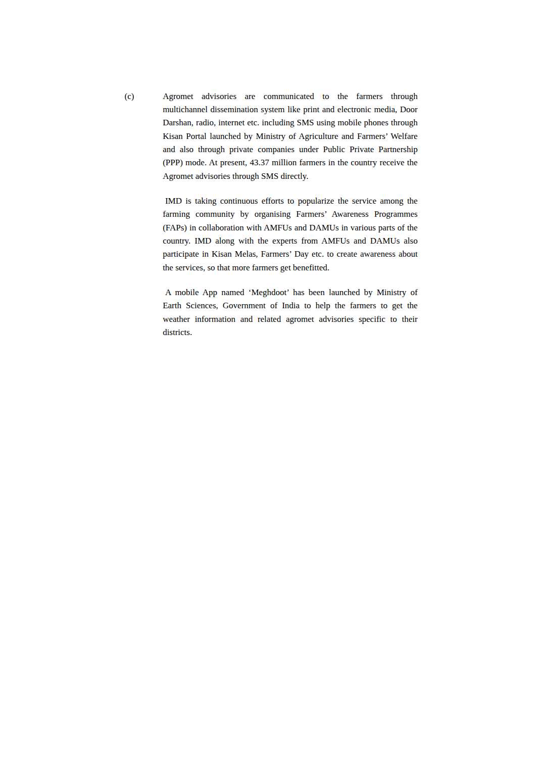(c)
Agromet advisories are communicated to the farmers through multichannel dissemination system like print and electronic media, Door Darshan, radio, internet etc. including SMS using mobile phones through Kisan Portal launched by Ministry of Agriculture and Farmers’ Welfare and also through private companies under Public Private Partnership (PPP) mode. At present, 43.37 million farmers in the country receive the Agromet advisories through SMS directly.
IMD is taking continuous efforts to popularize the service among the farming community by organising Farmers’ Awareness Programmes (FAPs) in collaboration with AMFUs and DAMUs in various parts of the country. IMD along with the experts from AMFUs and DAMUs also participate in Kisan Melas, Farmers’ Day etc. to create awareness about the services, so that more farmers get benefitted.
A mobile App named ‘Meghdoot’ has been launched by Ministry of Earth Sciences, Government of India to help the farmers to get the weather information and related agromet advisories specific to their districts.